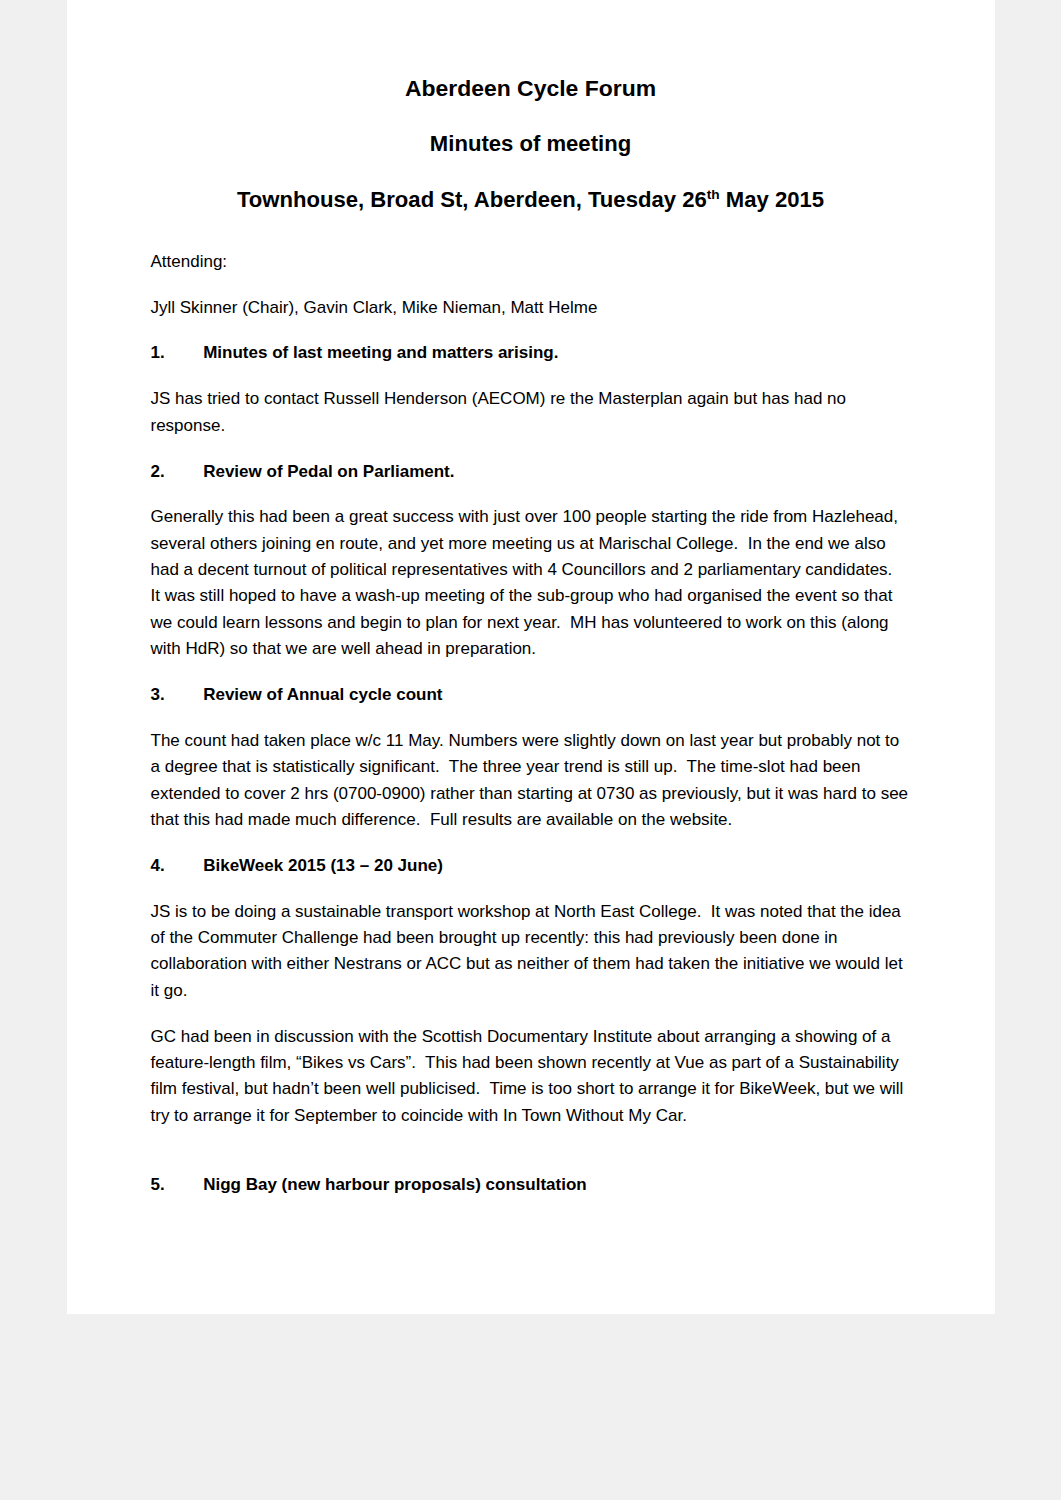Aberdeen Cycle Forum
Minutes of meeting
Townhouse, Broad St, Aberdeen, Tuesday 26th May 2015
Attending:
Jyll Skinner (Chair), Gavin Clark, Mike Nieman, Matt Helme
1. Minutes of last meeting and matters arising.
JS has tried to contact Russell Henderson (AECOM) re the Masterplan again but has had no response.
2. Review of Pedal on Parliament.
Generally this had been a great success with just over 100 people starting the ride from Hazlehead, several others joining en route, and yet more meeting us at Marischal College. In the end we also had a decent turnout of political representatives with 4 Councillors and 2 parliamentary candidates. It was still hoped to have a wash-up meeting of the sub-group who had organised the event so that we could learn lessons and begin to plan for next year. MH has volunteered to work on this (along with HdR) so that we are well ahead in preparation.
3. Review of Annual cycle count
The count had taken place w/c 11 May. Numbers were slightly down on last year but probably not to a degree that is statistically significant. The three year trend is still up. The time-slot had been extended to cover 2 hrs (0700-0900) rather than starting at 0730 as previously, but it was hard to see that this had made much difference. Full results are available on the website.
4. BikeWeek 2015 (13 – 20 June)
JS is to be doing a sustainable transport workshop at North East College. It was noted that the idea of the Commuter Challenge had been brought up recently: this had previously been done in collaboration with either Nestrans or ACC but as neither of them had taken the initiative we would let it go.
GC had been in discussion with the Scottish Documentary Institute about arranging a showing of a feature-length film, “Bikes vs Cars”. This had been shown recently at Vue as part of a Sustainability film festival, but hadn’t been well publicised. Time is too short to arrange it for BikeWeek, but we will try to arrange it for September to coincide with In Town Without My Car.
5. Nigg Bay (new harbour proposals) consultation